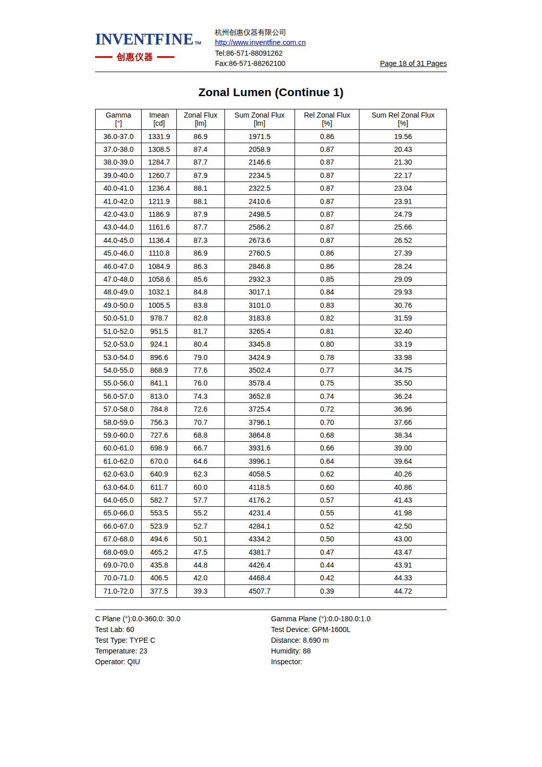INVENT FINE TM
创惠仪器
杭州创惠仪器有限公司
http://www.inventfine.com.cn
Tel:86-571-88091262
Fax:86-571-88262100 Page 18 of 31 Pages
Zonal Lumen (Continue 1)
| Gamma | Imean | Zonal Flux | Sum Zonal Flux | Rel Zonal Flux | Sum Rel Zonal Flux |
| --- | --- | --- | --- | --- | --- |
| [°] | [cd] | [lm] | [lm] | [%] | [%] |
| 36.0-37.0 | 1331.9 | 86.9 | 1971.5 | 0.86 | 19.56 |
| 37.0-38.0 | 1308.5 | 87.4 | 2058.9 | 0.87 | 20.43 |
| 38.0-39.0 | 1284.7 | 87.7 | 2146.6 | 0.87 | 21.30 |
| 39.0-40.0 | 1260.7 | 87.9 | 2234.5 | 0.87 | 22.17 |
| 40.0-41.0 | 1236.4 | 88.1 | 2322.5 | 0.87 | 23.04 |
| 41.0-42.0 | 1211.9 | 88.1 | 2410.6 | 0.87 | 23.91 |
| 42.0-43.0 | 1186.9 | 87.9 | 2498.5 | 0.87 | 24.79 |
| 43.0-44.0 | 1161.6 | 87.7 | 2586.2 | 0.87 | 25.66 |
| 44.0-45.0 | 1136.4 | 87.3 | 2673.6 | 0.87 | 26.52 |
| 45.0-46.0 | 1110.8 | 86.9 | 2760.5 | 0.86 | 27.39 |
| 46.0-47.0 | 1084.9 | 86.3 | 2846.8 | 0.86 | 28.24 |
| 47.0-48.0 | 1058.6 | 85.6 | 2932.3 | 0.85 | 29.09 |
| 48.0-49.0 | 1032.1 | 84.8 | 3017.1 | 0.84 | 29.93 |
| 49.0-50.0 | 1005.5 | 83.8 | 3101.0 | 0.83 | 30.76 |
| 50.0-51.0 | 978.7 | 82.8 | 3183.8 | 0.82 | 31.59 |
| 51.0-52.0 | 951.5 | 81.7 | 3265.4 | 0.81 | 32.40 |
| 52.0-53.0 | 924.1 | 80.4 | 3345.8 | 0.80 | 33.19 |
| 53.0-54.0 | 896.6 | 79.0 | 3424.9 | 0.78 | 33.98 |
| 54.0-55.0 | 868.9 | 77.6 | 3502.4 | 0.77 | 34.75 |
| 55.0-56.0 | 841.1 | 76.0 | 3578.4 | 0.75 | 35.50 |
| 56.0-57.0 | 813.0 | 74.3 | 3652.8 | 0.74 | 36.24 |
| 57.0-58.0 | 784.8 | 72.6 | 3725.4 | 0.72 | 36.96 |
| 58.0-59.0 | 756.3 | 70.7 | 3796.1 | 0.70 | 37.66 |
| 59.0-60.0 | 727.6 | 68.8 | 3864.8 | 0.68 | 38.34 |
| 60.0-61.0 | 698.9 | 66.7 | 3931.6 | 0.66 | 39.00 |
| 61.0-62.0 | 670.0 | 64.6 | 3996.1 | 0.64 | 39.64 |
| 62.0-63.0 | 640.9 | 62.3 | 4058.5 | 0.62 | 40.26 |
| 63.0-64.0 | 611.7 | 60.0 | 4118.5 | 0.60 | 40.86 |
| 64.0-65.0 | 582.7 | 57.7 | 4176.2 | 0.57 | 41.43 |
| 65.0-66.0 | 553.5 | 55.2 | 4231.4 | 0.55 | 41.98 |
| 66.0-67.0 | 523.9 | 52.7 | 4284.1 | 0.52 | 42.50 |
| 67.0-68.0 | 494.6 | 50.1 | 4334.2 | 0.50 | 43.00 |
| 68.0-69.0 | 465.2 | 47.5 | 4381.7 | 0.47 | 43.47 |
| 69.0-70.0 | 435.8 | 44.8 | 4426.4 | 0.44 | 43.91 |
| 70.0-71.0 | 406.5 | 42.0 | 4468.4 | 0.42 | 44.33 |
| 71.0-72.0 | 377.5 | 39.3 | 4507.7 | 0.39 | 44.72 |
C Plane (°):0.0-360.0: 30.0
Test Lab: 60
Test Type: TYPE C
Temperature: 23
Operator: QIU
Gamma Plane (°):0.0-180.0:1.0
Test Device: GPM-1600L
Distance: 8.690 m
Humidity: 88
Inspector: